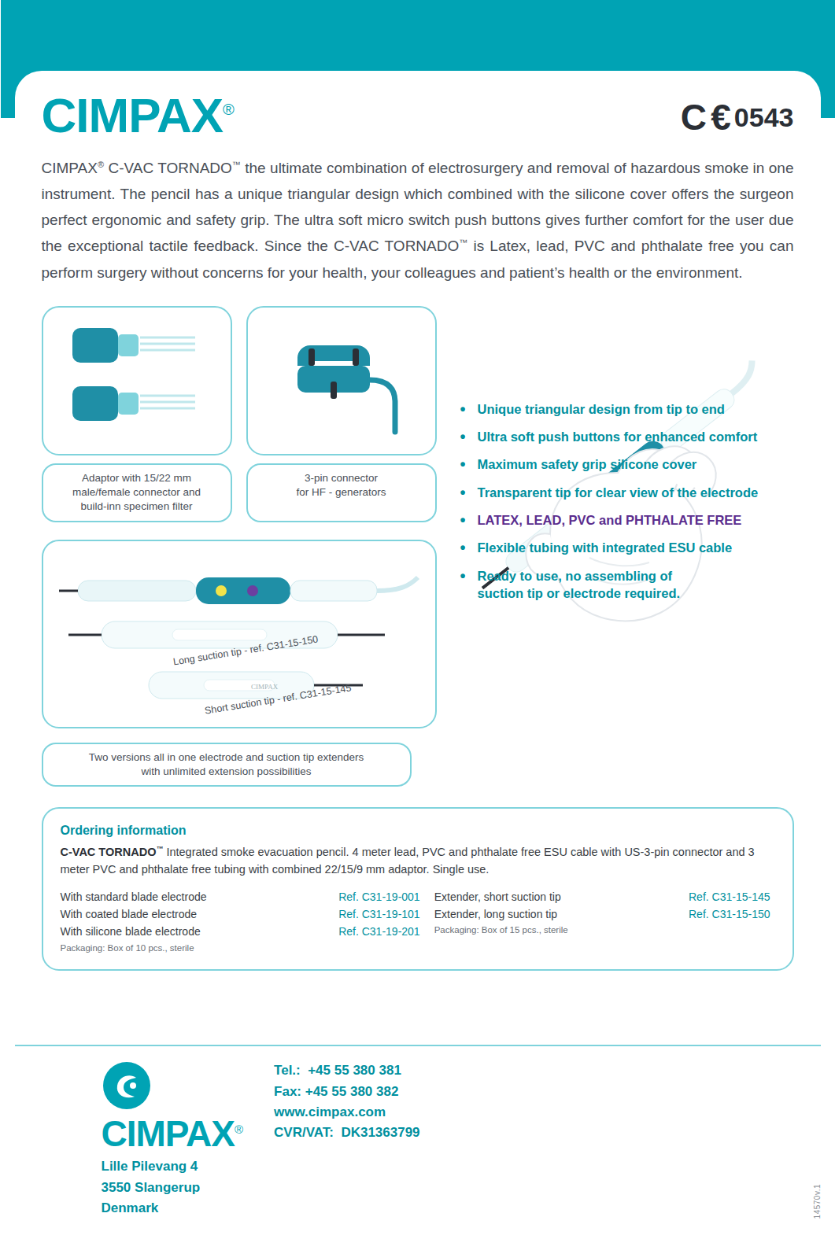CIMPAX®
C €0543
CIMPAX® C-VAC TORNADO™ the ultimate combination of electrosurgery and removal of hazardous smoke in one instrument. The pencil has a unique triangular design which combined with the silicone cover offers the surgeon perfect ergonomic and safety grip. The ultra soft micro switch push buttons gives further comfort for the user due the exceptional tactile feedback. Since the C-VAC TORNADO™ is Latex, lead, PVC and phthalate free you can perform surgery without concerns for your health, your colleagues and patient’s health or the environment.
Adaptor with 15/22 mm
male/female connector and
build-inn specimen filter
3-pin connector
for HF - generators
CIMPAX
Long suction tip - ref. C31-15-150
Short suction tip - ref. C31-15-145
Two versions all in one electrode and suction tip extenders
with unlimited extension possibilities
Unique triangular design from tip to end
Ultra soft push buttons for enhanced comfort
Maximum safety grip silicone cover
Transparent tip for clear view of the electrode
LATEX, LEAD, PVC and PHTHALATE FREE
Flexible tubing with integrated ESU cable
Ready to use, no assembling of
suction tip or electrode required.
Ordering information
C-VAC TORNADO™ Integrated smoke evacuation pencil. 4 meter lead, PVC and phthalate free ESU cable with US-3-pin connector and 3 meter PVC and phthalate free tubing with combined 22/15/9 mm adaptor. Single use.
| With standard blade electrode | Ref. C31-19-001 | Extender, short suction tip | Ref. C31-15-145 |
| With coated blade electrode | Ref. C31-19-101 | Extender, long suction tip | Ref. C31-15-150 |
| With silicone blade electrode | Ref. C31-19-201 | Packaging: Box of 15 pcs., sterile | |
| Packaging: Box of 10 pcs., sterile | | |
CIMPAX®
Lille Pilevang 4
3550 Slangerup
Denmark
Tel.: +45 55 380 381
Fax: +45 55 380 382
www.cimpax.com
CVR/VAT: DK31363799
14570v.1